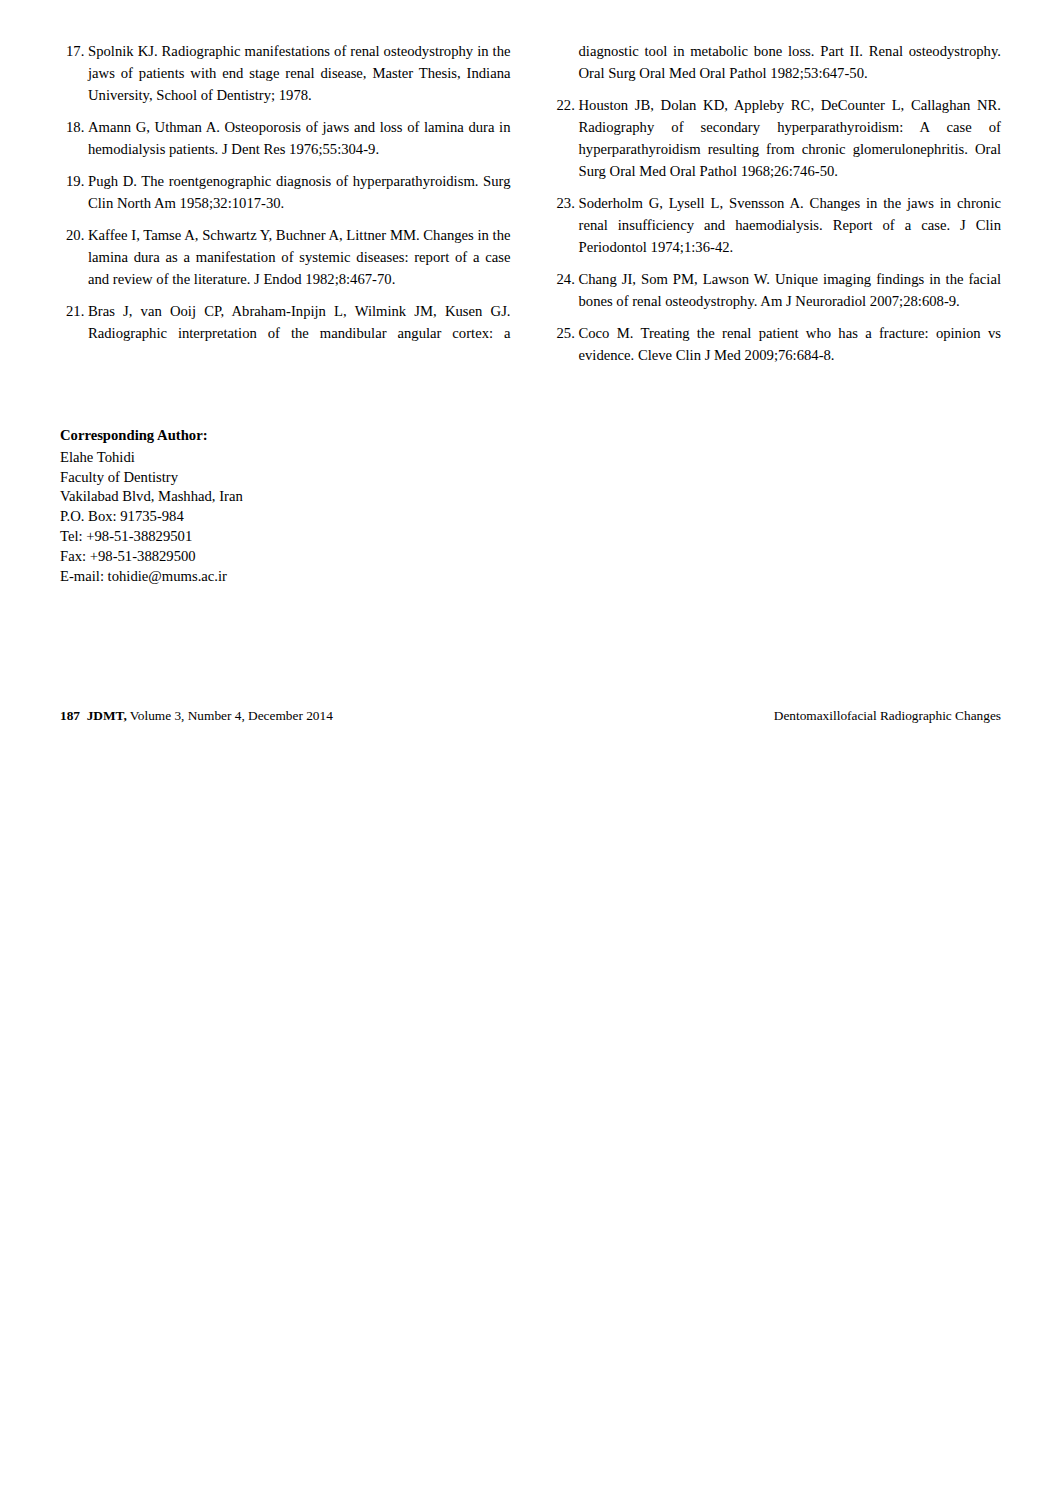Spolnik KJ. Radiographic manifestations of renal osteodystrophy in the jaws of patients with end stage renal disease, Master Thesis, Indiana University, School of Dentistry; 1978.
Amann G, Uthman A. Osteoporosis of jaws and loss of lamina dura in hemodialysis patients. J Dent Res 1976;55:304-9.
Pugh D. The roentgenographic diagnosis of hyperparathyroidism. Surg Clin North Am 1958;32:1017-30.
Kaffee I, Tamse A, Schwartz Y, Buchner A, Littner MM. Changes in the lamina dura as a manifestation of systemic diseases: report of a case and review of the literature. J Endod 1982;8:467-70.
Bras J, van Ooij CP, Abraham-Inpijn L, Wilmink JM, Kusen GJ. Radiographic interpretation of the mandibular angular cortex: a diagnostic tool in metabolic bone loss. Part II. Renal osteodystrophy. Oral Surg Oral Med Oral Pathol 1982;53:647-50.
Houston JB, Dolan KD, Appleby RC, DeCounter L, Callaghan NR. Radiography of secondary hyperparathyroidism: A case of hyperparathyroidism resulting from chronic glomerulonephritis. Oral Surg Oral Med Oral Pathol 1968;26:746-50.
Soderholm G, Lysell L, Svensson A. Changes in the jaws in chronic renal insufficiency and haemodialysis. Report of a case. J Clin Periodontol 1974;1:36-42.
Chang JI, Som PM, Lawson W. Unique imaging findings in the facial bones of renal osteodystrophy. Am J Neuroradiol 2007;28:608-9.
Coco M. Treating the renal patient who has a fracture: opinion vs evidence. Cleve Clin J Med 2009;76:684-8.
Corresponding Author:
Elahe Tohidi
Faculty of Dentistry
Vakilabad Blvd, Mashhad, Iran
P.O. Box: 91735-984
Tel: +98-51-38829501
Fax: +98-51-38829500
E-mail: tohidie@mums.ac.ir
187 JDMT, Volume 3, Number 4, December 2014
Dentomaxillofacial Radiographic Changes